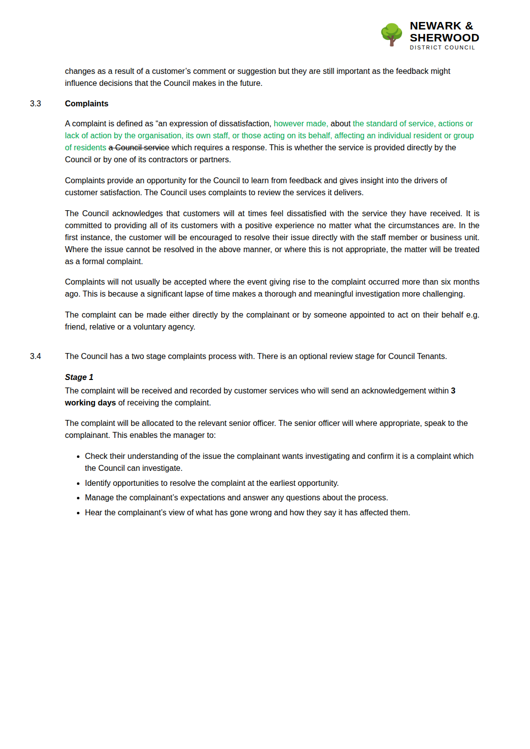🌳
NEWARK & SHERWOOD DISTRICT COUNCIL
changes as a result of a customer’s comment or suggestion but they are still important as the feedback might influence decisions that the Council makes in the future.
3.3
Complaints
A complaint is defined as “an expression of dissatisfaction, however made, about the standard of service, actions or lack of action by the organisation, its own staff, or those acting on its behalf, affecting an individual resident or group of residents a Council service which requires a response. This is whether the service is provided directly by the Council or by one of its contractors or partners.
Complaints provide an opportunity for the Council to learn from feedback and gives insight into the drivers of customer satisfaction. The Council uses complaints to review the services it delivers.
The Council acknowledges that customers will at times feel dissatisfied with the service they have received. It is committed to providing all of its customers with a positive experience no matter what the circumstances are. In the first instance, the customer will be encouraged to resolve their issue directly with the staff member or business unit. Where the issue cannot be resolved in the above manner, or where this is not appropriate, the matter will be treated as a formal complaint.
Complaints will not usually be accepted where the event giving rise to the complaint occurred more than six months ago. This is because a significant lapse of time makes a thorough and meaningful investigation more challenging.
The complaint can be made either directly by the complainant or by someone appointed to act on their behalf e.g. friend, relative or a voluntary agency.
3.4
The Council has a two stage complaints process with. There is an optional review stage for Council Tenants.
Stage 1
The complaint will be received and recorded by customer services who will send an acknowledgement within 3 working days of receiving the complaint.
The complaint will be allocated to the relevant senior officer. The senior officer will where appropriate, speak to the complainant. This enables the manager to:
Check their understanding of the issue the complainant wants investigating and confirm it is a complaint which the Council can investigate.
Identify opportunities to resolve the complaint at the earliest opportunity.
Manage the complainant’s expectations and answer any questions about the process.
Hear the complainant’s view of what has gone wrong and how they say it has affected them.